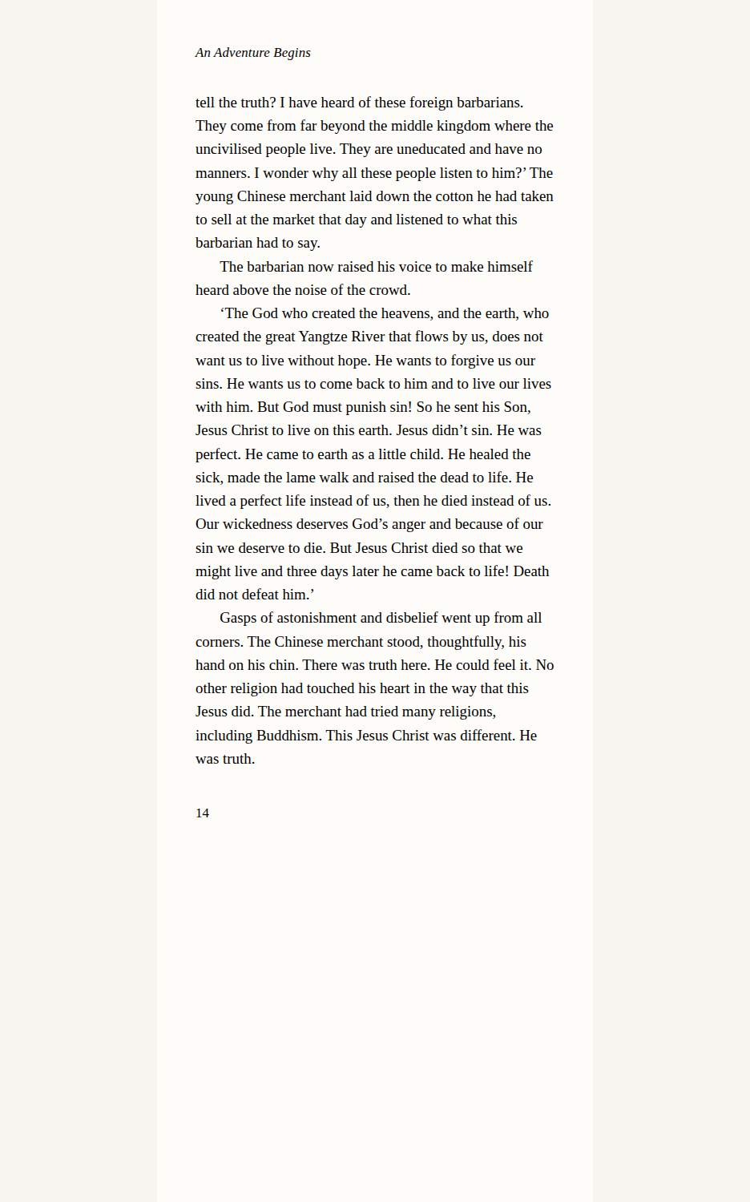An Adventure Begins
tell the truth? I have heard of these foreign barbarians. They come from far beyond the middle kingdom where the uncivilised people live. They are uneducated and have no manners. I wonder why all these people listen to him?’ The young Chinese merchant laid down the cotton he had taken to sell at the market that day and listened to what this barbarian had to say.
The barbarian now raised his voice to make himself heard above the noise of the crowd.
‘The God who created the heavens, and the earth, who created the great Yangtze River that flows by us, does not want us to live without hope. He wants to forgive us our sins. He wants us to come back to him and to live our lives with him. But God must punish sin! So he sent his Son, Jesus Christ to live on this earth. Jesus didn’t sin. He was perfect. He came to earth as a little child. He healed the sick, made the lame walk and raised the dead to life. He lived a perfect life instead of us, then he died instead of us. Our wickedness deserves God’s anger and because of our sin we deserve to die. But Jesus Christ died so that we might live and three days later he came back to life! Death did not defeat him.’
Gasps of astonishment and disbelief went up from all corners. The Chinese merchant stood, thoughtfully, his hand on his chin. There was truth here. He could feel it. No other religion had touched his heart in the way that this Jesus did. The merchant had tried many religions, including Buddhism. This Jesus Christ was different. He was truth.
14